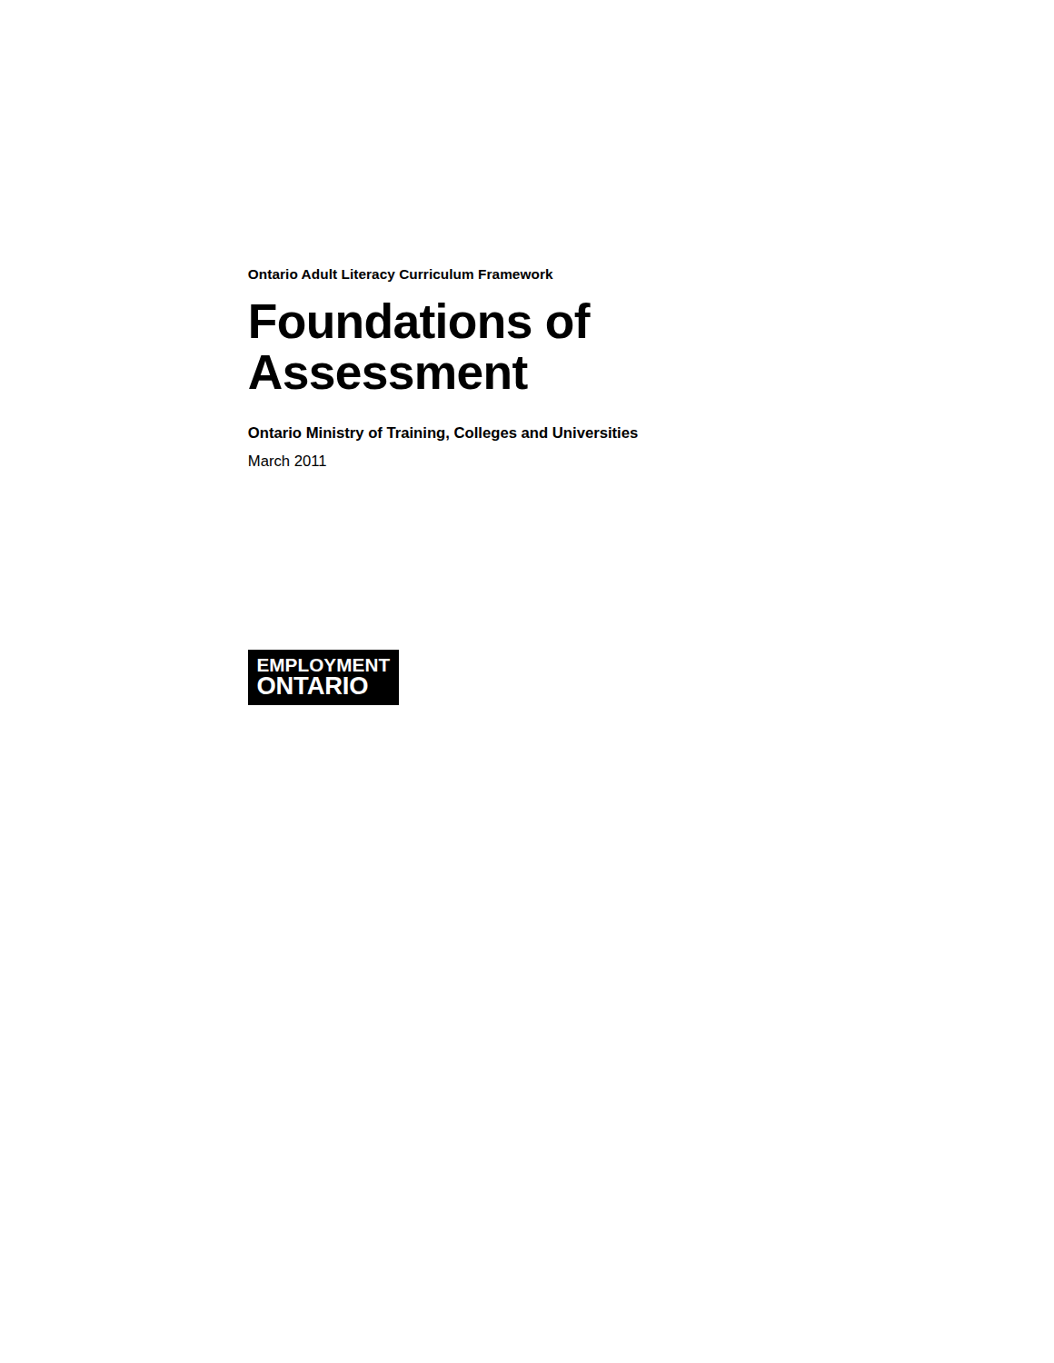Ontario Adult Literacy Curriculum Framework
Foundations of Assessment
Ontario Ministry of Training, Colleges and Universities
March 2011
Employment Ontario